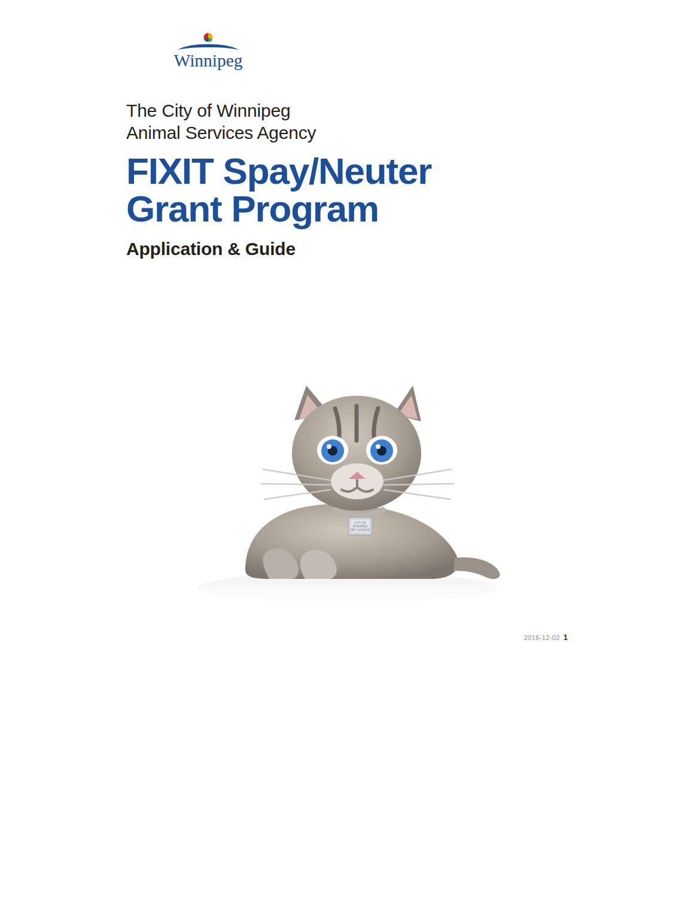Winnipeg
The City of Winnipeg
Animal Services Agency
FIXIT Spay/Neuter Grant Program
Application & Guide
CITY OF WINNIPEG PET LICENCE
2016-12-021